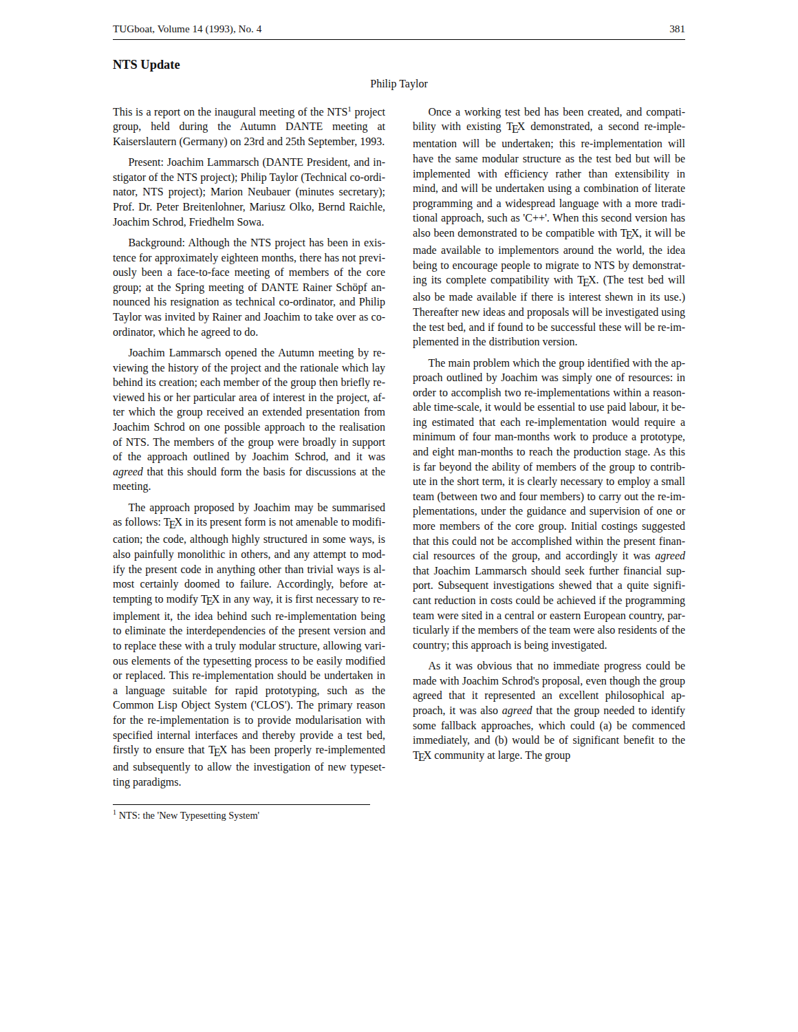TUGboat, Volume 14 (1993), No. 4 381
NTS Update
Philip Taylor
This is a report on the inaugural meeting of the NTS1 project group, held during the Autumn DANTE meeting at Kaiserslautern (Germany) on 23rd and 25th September, 1993.
Present: Joachim Lammarsch (DANTE President, and instigator of the NTS project); Philip Taylor (Technical co-ordinator, NTS project); Marion Neubauer (minutes secretary); Prof. Dr. Peter Breitenlohner, Mariusz Olko, Bernd Raichle, Joachim Schrod, Friedhelm Sowa.
Background: Although the NTS project has been in existence for approximately eighteen months, there has not previously been a face-to-face meeting of members of the core group; at the Spring meeting of DANTE Rainer Schöpf announced his resignation as technical co-ordinator, and Philip Taylor was invited by Rainer and Joachim to take over as co-ordinator, which he agreed to do.
Joachim Lammarsch opened the Autumn meeting by reviewing the history of the project and the rationale which lay behind its creation; each member of the group then briefly reviewed his or her particular area of interest in the project, after which the group received an extended presentation from Joachim Schrod on one possible approach to the realisation of NTS. The members of the group were broadly in support of the approach outlined by Joachim Schrod, and it was agreed that this should form the basis for discussions at the meeting.
The approach proposed by Joachim may be summarised as follows: TEX in its present form is not amenable to modification; the code, although highly structured in some ways, is also painfully monolithic in others, and any attempt to modify the present code in anything other than trivial ways is almost certainly doomed to failure. Accordingly, before attempting to modify TEX in any way, it is first necessary to re-implement it, the idea behind such re-implementation being to eliminate the interdependencies of the present version and to replace these with a truly modular structure, allowing various elements of the typesetting process to be easily modified or replaced. This re-implementation should be undertaken in a language suitable for rapid prototyping, such as the Common Lisp Object System ('CLOS'). The primary reason for the re-implementation is to provide modularisation with specified internal interfaces and thereby provide a test bed, firstly to ensure that TEX has been properly re-implemented and subsequently to allow the investigation of new typesetting paradigms.
Once a working test bed has been created, and compatibility with existing TEX demonstrated, a second re-implementation will be undertaken; this re-implementation will have the same modular structure as the test bed but will be implemented with efficiency rather than extensibility in mind, and will be undertaken using a combination of literate programming and a widespread language with a more traditional approach, such as 'C++'. When this second version has also been demonstrated to be compatible with TEX, it will be made available to implementors around the world, the idea being to encourage people to migrate to NTS by demonstrating its complete compatibility with TEX. (The test bed will also be made available if there is interest shewn in its use.) Thereafter new ideas and proposals will be investigated using the test bed, and if found to be successful these will be re-implemented in the distribution version.
The main problem which the group identified with the approach outlined by Joachim was simply one of resources: in order to accomplish two re-implementations within a reasonable time-scale, it would be essential to use paid labour, it being estimated that each re-implementation would require a minimum of four man-months work to produce a prototype, and eight man-months to reach the production stage. As this is far beyond the ability of members of the group to contribute in the short term, it is clearly necessary to employ a small team (between two and four members) to carry out the re-implementations, under the guidance and supervision of one or more members of the core group. Initial costings suggested that this could not be accomplished within the present financial resources of the group, and accordingly it was agreed that Joachim Lammarsch should seek further financial support. Subsequent investigations shewed that a quite significant reduction in costs could be achieved if the programming team were sited in a central or eastern European country, particularly if the members of the team were also residents of the country; this approach is being investigated.
As it was obvious that no immediate progress could be made with Joachim Schrod's proposal, even though the group agreed that it represented an excellent philosophical approach, it was also agreed that the group needed to identify some fallback approaches, which could (a) be commenced immediately, and (b) would be of significant benefit to the TEX community at large. The group
1 NTS: the 'New Typesetting System'